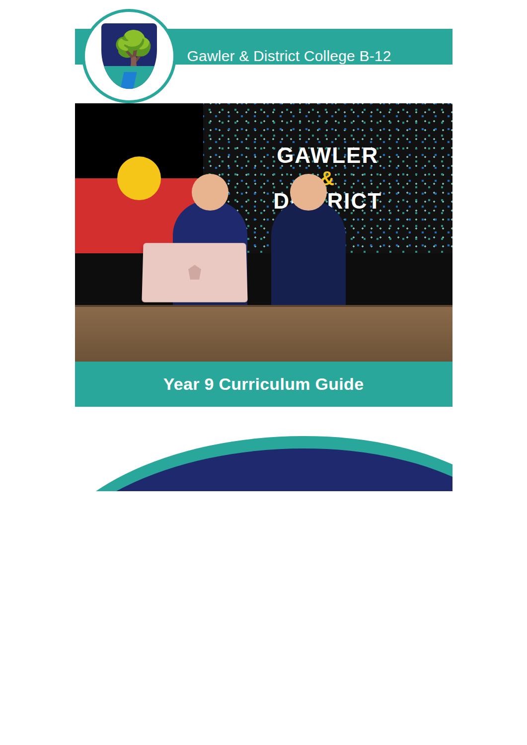🌳
Gawler & District College B-12
Gawler & District
Year 9 Curriculum Guide